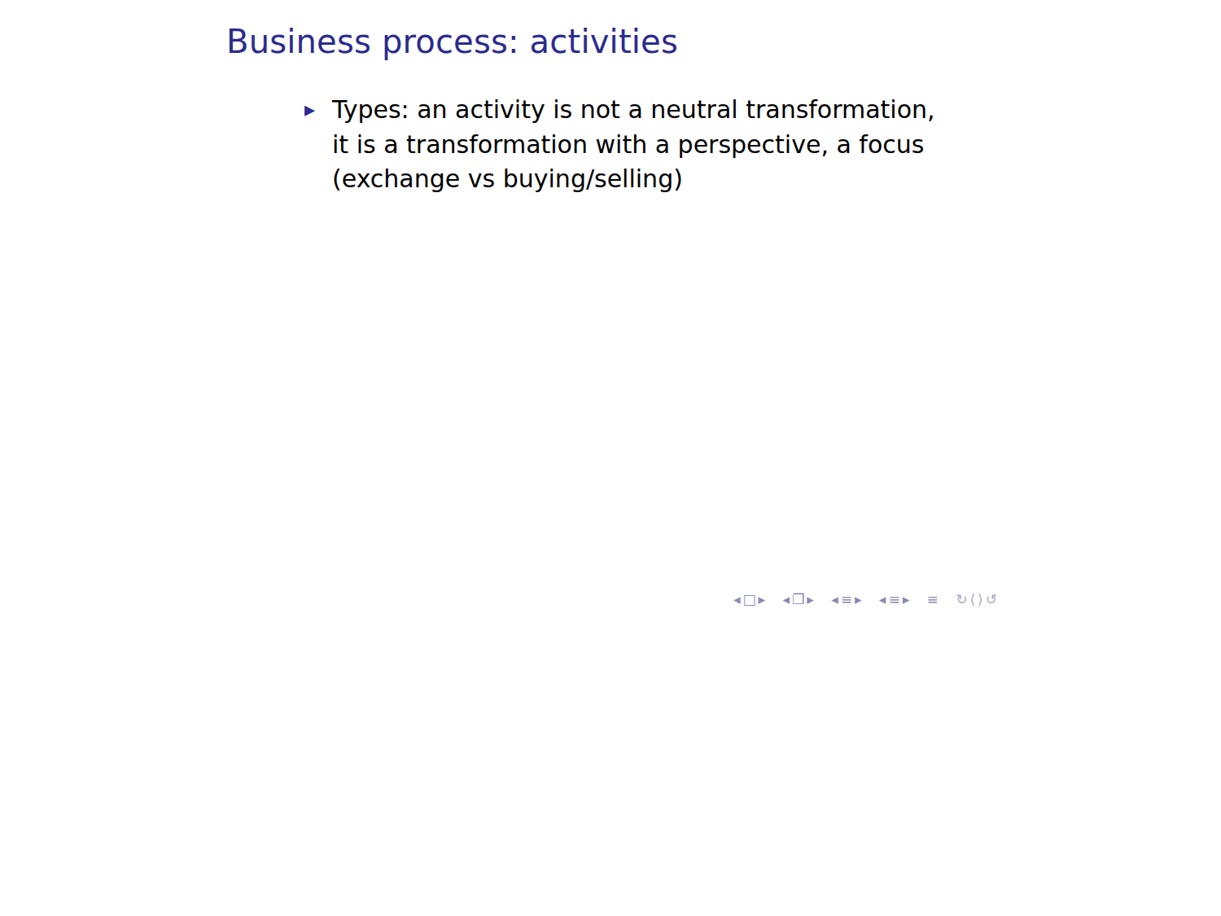Business process: activities
Types: an activity is not a neutral transformation, it is a transformation with a perspective, a focus (exchange vs buying/selling)
◂□▸ ◂❐▸ ◂≡▸ ◂≡▸ ≡ ↻⟨⟩↺